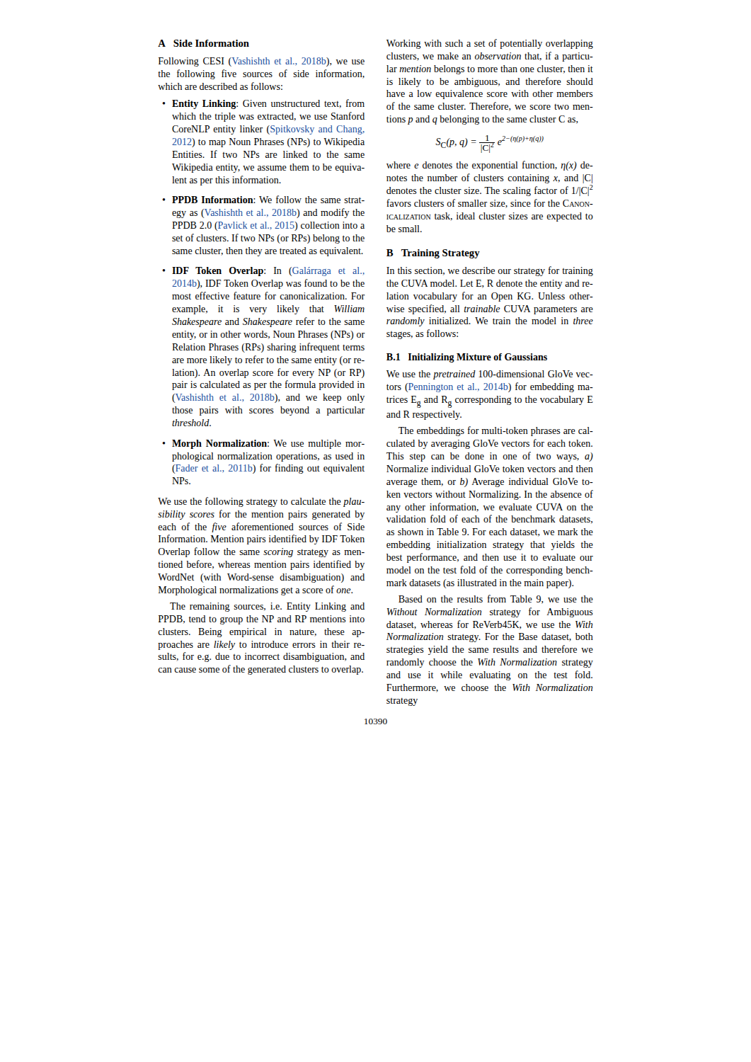A Side Information
Following CESI (Vashishth et al., 2018b), we use the following five sources of side information, which are described as follows:
Entity Linking: Given unstructured text, from which the triple was extracted, we use Stanford CoreNLP entity linker (Spitkovsky and Chang, 2012) to map Noun Phrases (NPs) to Wikipedia Entities. If two NPs are linked to the same Wikipedia entity, we assume them to be equivalent as per this information.
PPDB Information: We follow the same strategy as (Vashishth et al., 2018b) and modify the PPDB 2.0 (Pavlick et al., 2015) collection into a set of clusters. If two NPs (or RPs) belong to the same cluster, then they are treated as equivalent.
IDF Token Overlap: In (Galárraga et al., 2014b), IDF Token Overlap was found to be the most effective feature for canonicalization. For example, it is very likely that William Shakespeare and Shakespeare refer to the same entity, or in other words, Noun Phrases (NPs) or Relation Phrases (RPs) sharing infrequent terms are more likely to refer to the same entity (or relation). An overlap score for every NP (or RP) pair is calculated as per the formula provided in (Vashishth et al., 2018b), and we keep only those pairs with scores beyond a particular threshold.
Morph Normalization: We use multiple morphological normalization operations, as used in (Fader et al., 2011b) for finding out equivalent NPs.
We use the following strategy to calculate the plausibility scores for the mention pairs generated by each of the five aforementioned sources of Side Information. Mention pairs identified by IDF Token Overlap follow the same scoring strategy as mentioned before, whereas mention pairs identified by WordNet (with Word-sense disambiguation) and Morphological normalizations get a score of one.
The remaining sources, i.e. Entity Linking and PPDB, tend to group the NP and RP mentions into clusters. Being empirical in nature, these approaches are likely to introduce errors in their results, for e.g. due to incorrect disambiguation, and can cause some of the generated clusters to overlap.
Working with such a set of potentially overlapping clusters, we make an observation that, if a particular mention belongs to more than one cluster, then it is likely to be ambiguous, and therefore should have a low equivalence score with other members of the same cluster. Therefore, we score two mentions p and q belonging to the same cluster C as,
SC(p, q) = 1|C|2 e2−(η(p)+η(q))
where e denotes the exponential function, η(x) denotes the number of clusters containing x, and |C| denotes the cluster size. The scaling factor of 1/|C|2 favors clusters of smaller size, since for the Canonicalization task, ideal cluster sizes are expected to be small.
B Training Strategy
In this section, we describe our strategy for training the CUVA model. Let E, R denote the entity and relation vocabulary for an Open KG. Unless otherwise specified, all trainable CUVA parameters are randomly initialized. We train the model in three stages, as follows:
B.1 Initializing Mixture of Gaussians
We use the pretrained 100-dimensional GloVe vectors (Pennington et al., 2014b) for embedding matrices Eg and Rg corresponding to the vocabulary E and R respectively.
The embeddings for multi-token phrases are calculated by averaging GloVe vectors for each token. This step can be done in one of two ways, a) Normalize individual GloVe token vectors and then average them, or b) Average individual GloVe token vectors without Normalizing. In the absence of any other information, we evaluate CUVA on the validation fold of each of the benchmark datasets, as shown in Table 9. For each dataset, we mark the embedding initialization strategy that yields the best performance, and then use it to evaluate our model on the test fold of the corresponding benchmark datasets (as illustrated in the main paper).
Based on the results from Table 9, we use the Without Normalization strategy for Ambiguous dataset, whereas for ReVerb45K, we use the With Normalization strategy. For the Base dataset, both strategies yield the same results and therefore we randomly choose the With Normalization strategy and use it while evaluating on the test fold. Furthermore, we choose the With Normalization strategy
10390